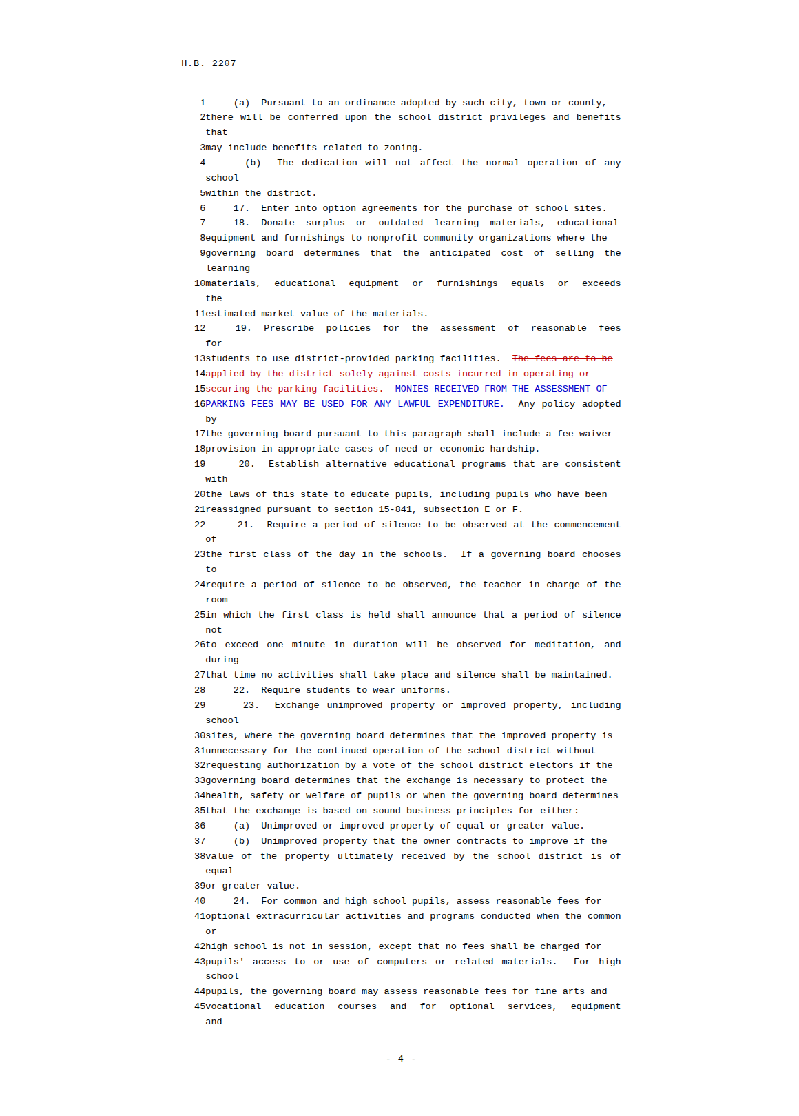H.B. 2207
| 1 | (a) Pursuant to an ordinance adopted by such city, town or county, |
| 2 | there will be conferred upon the school district privileges and benefits that |
| 3 | may include benefits related to zoning. |
| 4 | (b) The dedication will not affect the normal operation of any school |
| 5 | within the district. |
| 6 | 17. Enter into option agreements for the purchase of school sites. |
| 7 | 18. Donate surplus or outdated learning materials, educational |
| 8 | equipment and furnishings to nonprofit community organizations where the |
| 9 | governing board determines that the anticipated cost of selling the learning |
| 10 | materials, educational equipment or furnishings equals or exceeds the |
| 11 | estimated market value of the materials. |
| 12 | 19. Prescribe policies for the assessment of reasonable fees for |
| 13 | students to use district-provided parking facilities. The fees are to be |
| 14 | applied by the district solely against costs incurred in operating or |
| 15 | securing the parking facilities. MONIES RECEIVED FROM THE ASSESSMENT OF |
| 16 | PARKING FEES MAY BE USED FOR ANY LAWFUL EXPENDITURE. Any policy adopted by |
| 17 | the governing board pursuant to this paragraph shall include a fee waiver |
| 18 | provision in appropriate cases of need or economic hardship. |
| 19 | 20. Establish alternative educational programs that are consistent with |
| 20 | the laws of this state to educate pupils, including pupils who have been |
| 21 | reassigned pursuant to section 15-841, subsection E or F. |
| 22 | 21. Require a period of silence to be observed at the commencement of |
| 23 | the first class of the day in the schools. If a governing board chooses to |
| 24 | require a period of silence to be observed, the teacher in charge of the room |
| 25 | in which the first class is held shall announce that a period of silence not |
| 26 | to exceed one minute in duration will be observed for meditation, and during |
| 27 | that time no activities shall take place and silence shall be maintained. |
| 28 | 22. Require students to wear uniforms. |
| 29 | 23. Exchange unimproved property or improved property, including school |
| 30 | sites, where the governing board determines that the improved property is |
| 31 | unnecessary for the continued operation of the school district without |
| 32 | requesting authorization by a vote of the school district electors if the |
| 33 | governing board determines that the exchange is necessary to protect the |
| 34 | health, safety or welfare of pupils or when the governing board determines |
| 35 | that the exchange is based on sound business principles for either: |
| 36 | (a) Unimproved or improved property of equal or greater value. |
| 37 | (b) Unimproved property that the owner contracts to improve if the |
| 38 | value of the property ultimately received by the school district is of equal |
| 39 | or greater value. |
| 40 | 24. For common and high school pupils, assess reasonable fees for |
| 41 | optional extracurricular activities and programs conducted when the common or |
| 42 | high school is not in session, except that no fees shall be charged for |
| 43 | pupils' access to or use of computers or related materials. For high school |
| 44 | pupils, the governing board may assess reasonable fees for fine arts and |
| 45 | vocational education courses and for optional services, equipment and |
- 4 -